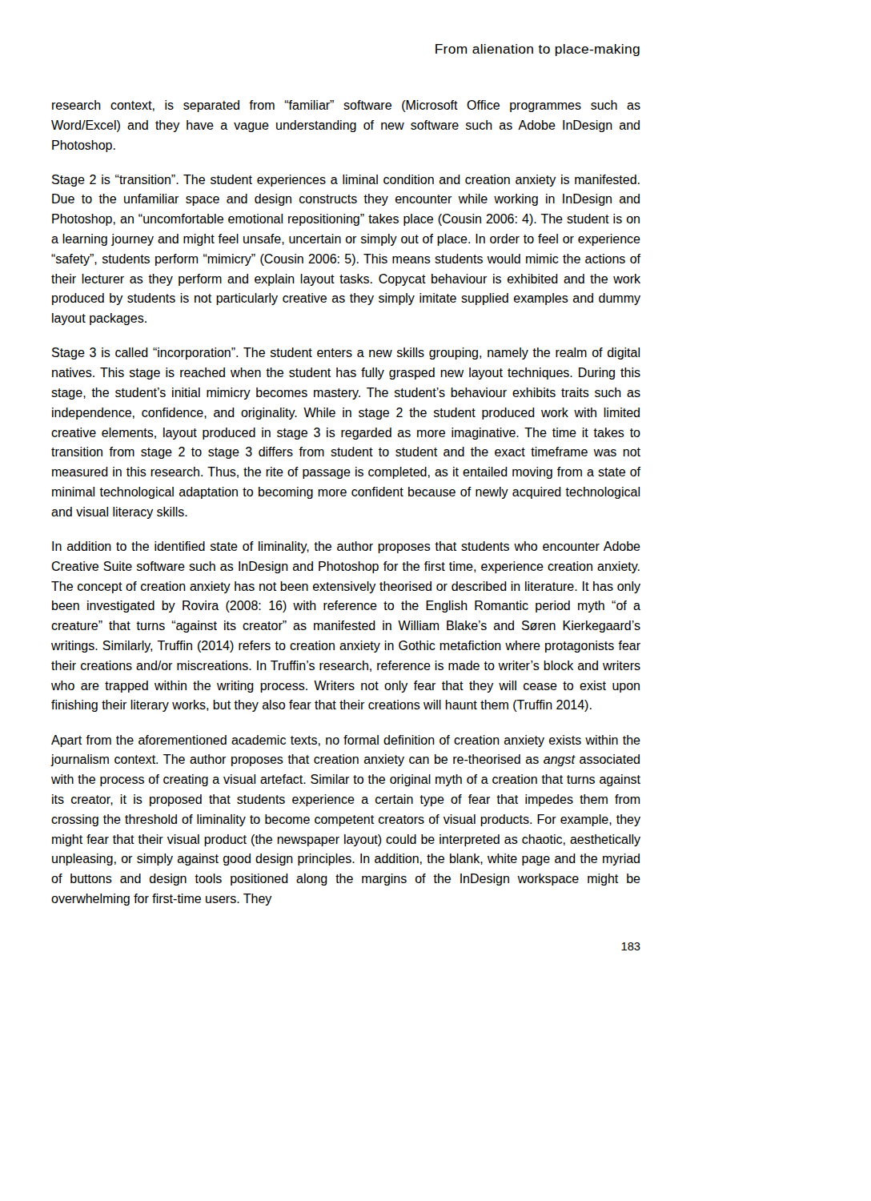From alienation to place-making
research context, is separated from “familiar” software (Microsoft Office programmes such as Word/Excel) and they have a vague understanding of new software such as Adobe InDesign and Photoshop.
Stage 2 is “transition”. The student experiences a liminal condition and creation anxiety is manifested. Due to the unfamiliar space and design constructs they encounter while working in InDesign and Photoshop, an “uncomfortable emotional repositioning” takes place (Cousin 2006: 4). The student is on a learning journey and might feel unsafe, uncertain or simply out of place. In order to feel or experience “safety”, students perform “mimicry” (Cousin 2006: 5). This means students would mimic the actions of their lecturer as they perform and explain layout tasks. Copycat behaviour is exhibited and the work produced by students is not particularly creative as they simply imitate supplied examples and dummy layout packages.
Stage 3 is called “incorporation”. The student enters a new skills grouping, namely the realm of digital natives. This stage is reached when the student has fully grasped new layout techniques. During this stage, the student’s initial mimicry becomes mastery. The student’s behaviour exhibits traits such as independence, confidence, and originality. While in stage 2 the student produced work with limited creative elements, layout produced in stage 3 is regarded as more imaginative. The time it takes to transition from stage 2 to stage 3 differs from student to student and the exact timeframe was not measured in this research. Thus, the rite of passage is completed, as it entailed moving from a state of minimal technological adaptation to becoming more confident because of newly acquired technological and visual literacy skills.
In addition to the identified state of liminality, the author proposes that students who encounter Adobe Creative Suite software such as InDesign and Photoshop for the first time, experience creation anxiety. The concept of creation anxiety has not been extensively theorised or described in literature. It has only been investigated by Rovira (2008: 16) with reference to the English Romantic period myth “of a creature” that turns “against its creator” as manifested in William Blake’s and Søren Kierkegaard’s writings. Similarly, Truffin (2014) refers to creation anxiety in Gothic metafiction where protagonists fear their creations and/or miscreations. In Truffin’s research, reference is made to writer’s block and writers who are trapped within the writing process. Writers not only fear that they will cease to exist upon finishing their literary works, but they also fear that their creations will haunt them (Truffin 2014).
Apart from the aforementioned academic texts, no formal definition of creation anxiety exists within the journalism context. The author proposes that creation anxiety can be re-theorised as angst associated with the process of creating a visual artefact. Similar to the original myth of a creation that turns against its creator, it is proposed that students experience a certain type of fear that impedes them from crossing the threshold of liminality to become competent creators of visual products. For example, they might fear that their visual product (the newspaper layout) could be interpreted as chaotic, aesthetically unpleasing, or simply against good design principles. In addition, the blank, white page and the myriad of buttons and design tools positioned along the margins of the InDesign workspace might be overwhelming for first-time users. They
183